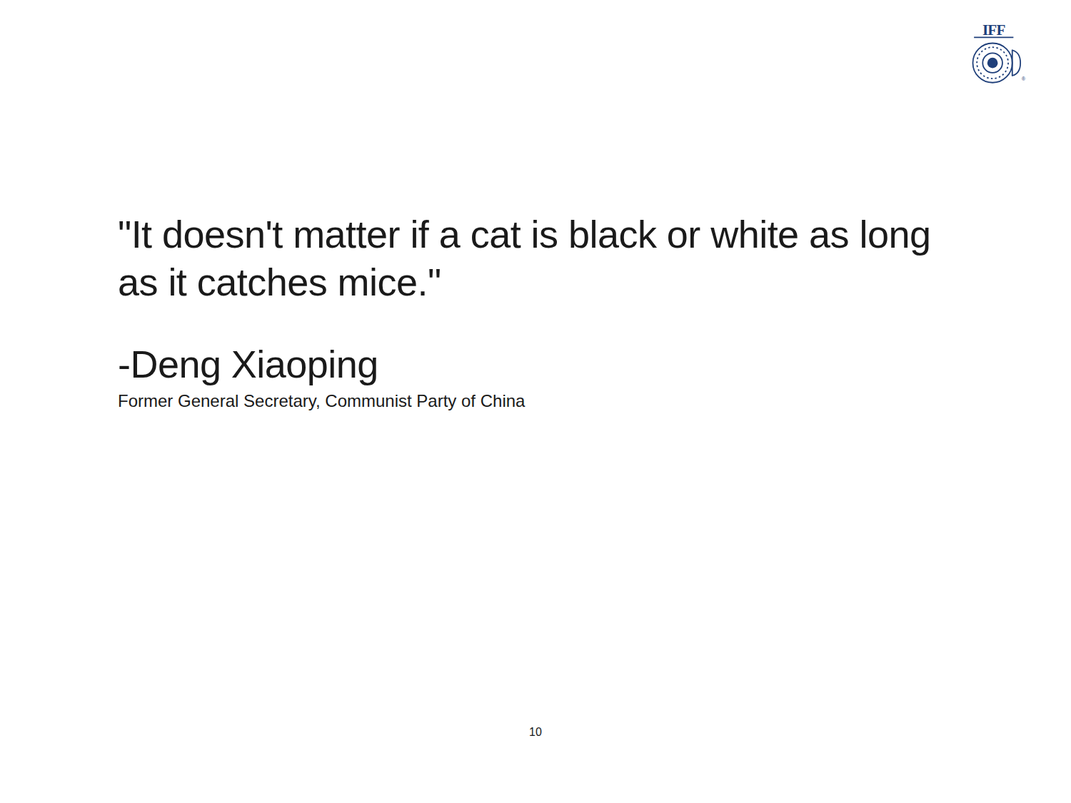IFF fly reel logo IFF ®
"It doesn't matter if a cat is black or white as long as it catches mice."
-Deng Xiaoping
Former General Secretary, Communist Party of China
10